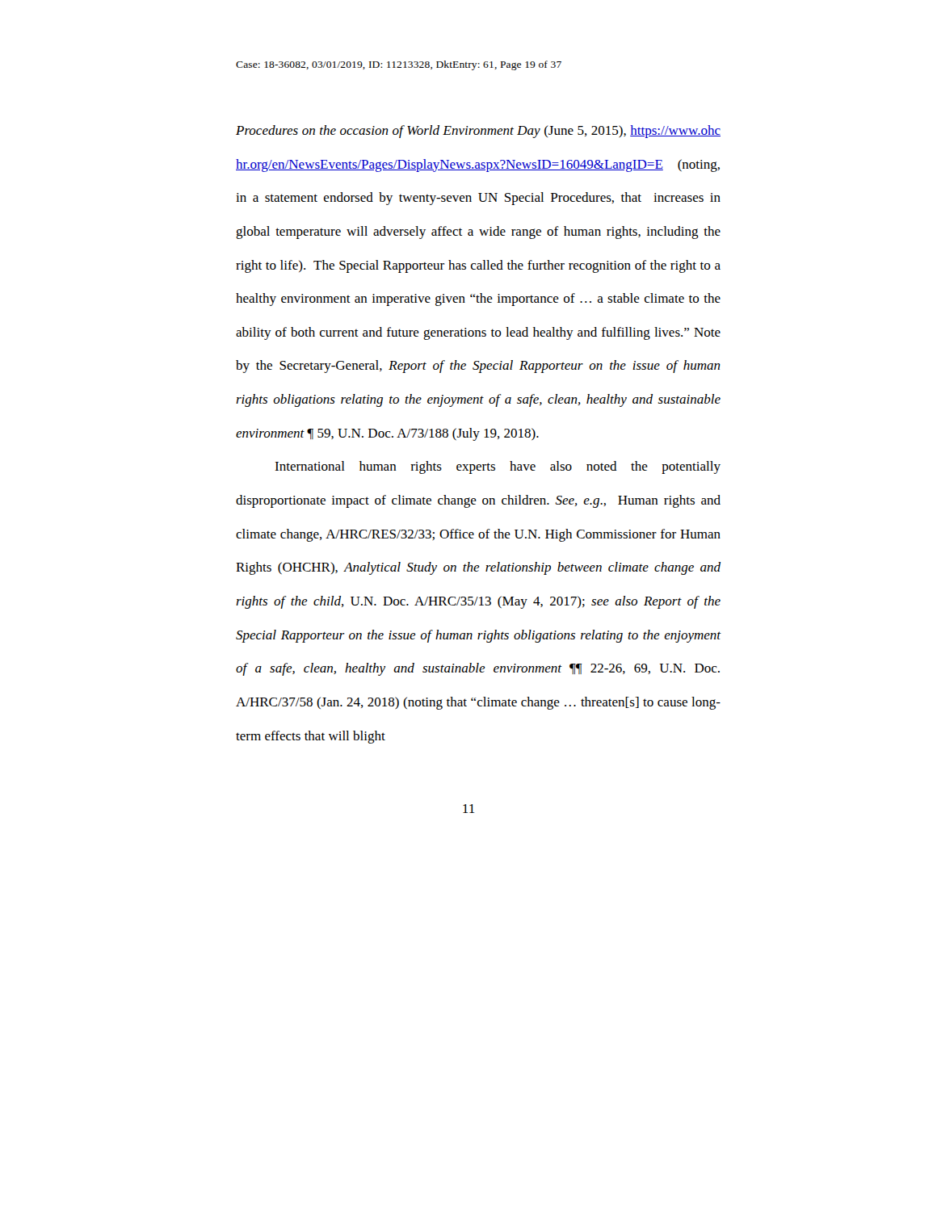Case: 18-36082, 03/01/2019, ID: 11213328, DktEntry: 61, Page 19 of 37
Procedures on the occasion of World Environment Day (June 5, 2015), https://www.ohchr.org/en/NewsEvents/Pages/DisplayNews.aspx?NewsID=16049&LangID=E (noting, in a statement endorsed by twenty-seven UN Special Procedures, that increases in global temperature will adversely affect a wide range of human rights, including the right to life). The Special Rapporteur has called the further recognition of the right to a healthy environment an imperative given “the importance of … a stable climate to the ability of both current and future generations to lead healthy and fulfilling lives.” Note by the Secretary-General, Report of the Special Rapporteur on the issue of human rights obligations relating to the enjoyment of a safe, clean, healthy and sustainable environment ¶ 59, U.N. Doc. A/73/188 (July 19, 2018).
International human rights experts have also noted the potentially disproportionate impact of climate change on children. See, e.g., Human rights and climate change, A/HRC/RES/32/33; Office of the U.N. High Commissioner for Human Rights (OHCHR), Analytical Study on the relationship between climate change and rights of the child, U.N. Doc. A/HRC/35/13 (May 4, 2017); see also Report of the Special Rapporteur on the issue of human rights obligations relating to the enjoyment of a safe, clean, healthy and sustainable environment ¶¶ 22-26, 69, U.N. Doc. A/HRC/37/58 (Jan. 24, 2018) (noting that “climate change … threaten[s] to cause long-term effects that will blight
11